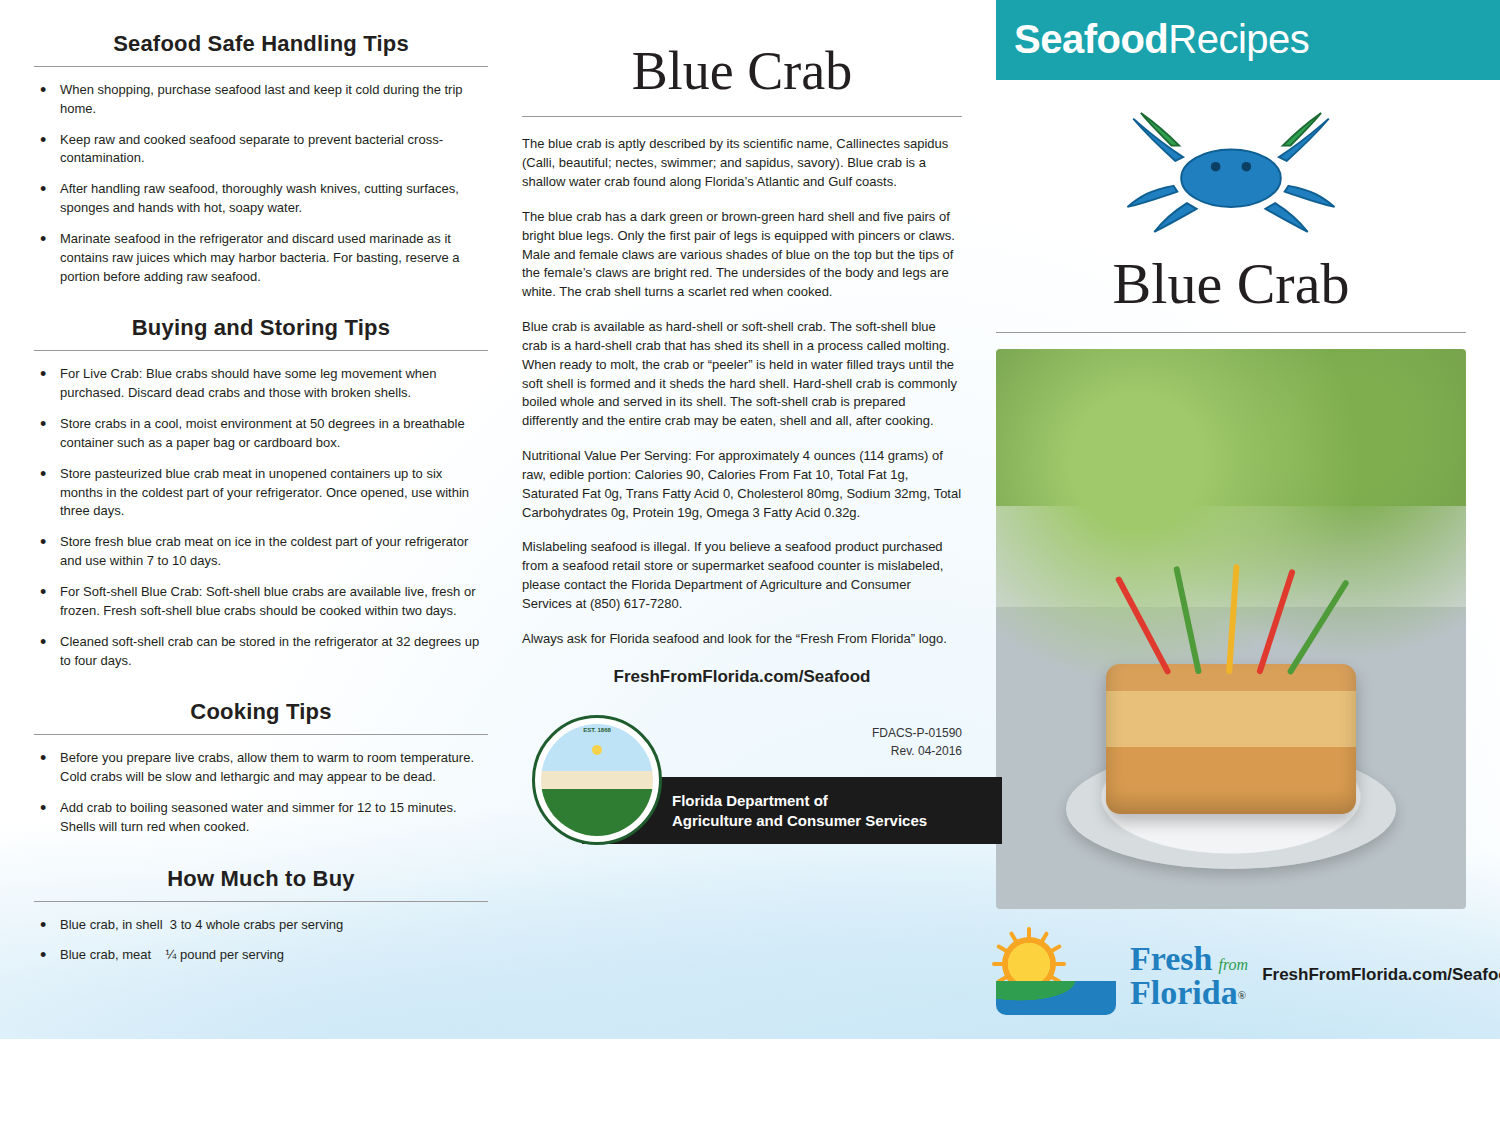Seafood Safe Handling Tips
When shopping, purchase seafood last and keep it cold during the trip home.
Keep raw and cooked seafood separate to prevent bacterial cross-contamination.
After handling raw seafood, thoroughly wash knives, cutting surfaces, sponges and hands with hot, soapy water.
Marinate seafood in the refrigerator and discard used marinade as it contains raw juices which may harbor bacteria. For basting, reserve a portion before adding raw seafood.
Buying and Storing Tips
For Live Crab: Blue crabs should have some leg movement when purchased. Discard dead crabs and those with broken shells.
Store crabs in a cool, moist environment at 50 degrees in a breathable container such as a paper bag or cardboard box.
Store pasteurized blue crab meat in unopened containers up to six months in the coldest part of your refrigerator. Once opened, use within three days.
Store fresh blue crab meat on ice in the coldest part of your refrigerator and use within 7 to 10 days.
For Soft-shell Blue Crab: Soft-shell blue crabs are available live, fresh or frozen. Fresh soft-shell blue crabs should be cooked within two days.
Cleaned soft-shell crab can be stored in the refrigerator at 32 degrees up to four days.
Cooking Tips
Before you prepare live crabs, allow them to warm to room temperature. Cold crabs will be slow and lethargic and may appear to be dead.
Add crab to boiling seasoned water and simmer for 12 to 15 minutes. Shells will turn red when cooked.
How Much to Buy
Blue crab, in shell 3 to 4 whole crabs per serving
Blue crab, meat ¼ pound per serving
Blue Crab
The blue crab is aptly described by its scientific name, Callinectes sapidus (Calli, beautiful; nectes, swimmer; and sapidus, savory). Blue crab is a shallow water crab found along Florida’s Atlantic and Gulf coasts.
The blue crab has a dark green or brown-green hard shell and five pairs of bright blue legs. Only the first pair of legs is equipped with pincers or claws. Male and female claws are various shades of blue on the top but the tips of the female’s claws are bright red. The undersides of the body and legs are white. The crab shell turns a scarlet red when cooked.
Blue crab is available as hard-shell or soft-shell crab. The soft-shell blue crab is a hard-shell crab that has shed its shell in a process called molting. When ready to molt, the crab or “peeler” is held in water filled trays until the soft shell is formed and it sheds the hard shell. Hard-shell crab is commonly boiled whole and served in its shell. The soft-shell crab is prepared differently and the entire crab may be eaten, shell and all, after cooking.
Nutritional Value Per Serving: For approximately 4 ounces (114 grams) of raw, edible portion: Calories 90, Calories From Fat 10, Total Fat 1g, Saturated Fat 0g, Trans Fatty Acid 0, Cholesterol 80mg, Sodium 32mg, Total Carbohydrates 0g, Protein 19g, Omega 3 Fatty Acid 0.32g.
Mislabeling seafood is illegal. If you believe a seafood product purchased from a seafood retail store or supermarket seafood counter is mislabeled, please contact the Florida Department of Agriculture and Consumer Services at (850) 617-7280.
Always ask for Florida seafood and look for the “Fresh From Florida” logo.
FreshFromFlorida.com/Seafood
EST. 1868
Florida Department of
Agriculture and Consumer Services
FDACS-P-01590
Rev. 04-2016
SeafoodRecipes
Blue Crab
Fresh from
Florida®
FreshFromFlorida.com/Seafood